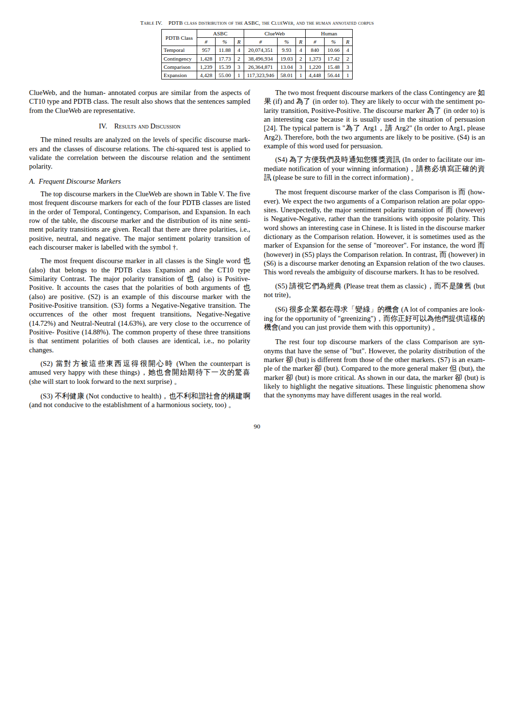Table IV. PDTB class distribution of the ASBC, the ClueWeb, and the human annotated corpus
| PDTB Class | ASBC | ClueWeb | Human |
| --- | --- | --- | --- |
| # | % | R | # | % | R | # | % | R |
| Temporal | 957 | 11.88 | 4 | 20,074,351 | 9.93 | 4 | 840 | 10.66 | 4 |
| Contingency | 1,428 | 17.73 | 2 | 38,496,934 | 19.03 | 2 | 1,373 | 17.42 | 2 |
| Comparison | 1,239 | 15.39 | 3 | 26,364,871 | 13.04 | 3 | 1,220 | 15.48 | 3 |
| Expansion | 4,428 | 55.00 | 1 | 117,323,946 | 58.01 | 1 | 4,448 | 56.44 | 1 |
ClueWeb, and the human- annotated corpus are similar from the aspects of CT10 type and PDTB class. The result also shows that the sentences sampled from the ClueWeb are representative.
IV. Results and Discussion
The mined results are analyzed on the levels of specific discourse markers and the classes of discourse relations. The chi-squared test is applied to validate the correlation between the discourse relation and the sentiment polarity.
A. Frequent Discourse Markers
The top discourse markers in the ClueWeb are shown in Table V. The five most frequent discourse markers for each of the four PDTB classes are listed in the order of Temporal, Contingency, Comparison, and Expansion. In each row of the table, the discourse marker and the distribution of its nine sentiment polarity transitions are given. Recall that there are three polarities, i.e., positive, neutral, and negative. The major sentiment polarity transition of each discourser maker is labelled with the symbol †.
The most frequent discourse marker in all classes is the Single word 也 (also) that belongs to the PDTB class Expansion and the CT10 type Similarity Contrast. The major polarity transition of 也 (also) is Positive-Positive. It accounts the cases that the polarities of both arguments of 也 (also) are positive. (S2) is an example of this discourse marker with the Positive-Positive transition. (S3) forms a Negative-Negative transition. The occurrences of the other most frequent transitions, Negative-Negative (14.72%) and Neutral-Neutral (14.63%), are very close to the occurrence of Positive- Positive (14.88%). The common property of these three transitions is that sentiment polarities of both clauses are identical, i.e., no polarity changes.
(S2) 當對方被這些東西逗得很開心時 (When the counterpart is amused very happy with these things)，她也會開始期待下一次的驚喜 (she will start to look forward to the next surprise) 。
(S3) 不利健康 (Not conductive to health)，也不利和諧社會的構建啊 (and not conducive to the establishment of a harmonious society, too) 。
The two most frequent discourse markers of the class Contingency are 如果 (if) and 為了 (in order to). They are likely to occur with the sentiment polarity transition, Positive-Positive. The discourse marker 為了 (in order to) is an interesting case because it is usually used in the situation of persuasion [24]. The typical pattern is "為了 Arg1，請 Arg2" (In order to Arg1, please Arg2). Therefore, both the two arguments are likely to be positive. (S4) is an example of this word used for persuasion.
(S4) 為了方便我們及時通知您獲獎資訊 (In order to facilitate our immediate notification of your winning information)，請務必填寫正確的資訊 (please be sure to fill in the correct information) 。
The most frequent discourse marker of the class Comparison is 而 (however). We expect the two arguments of a Comparison relation are polar opposites. Unexpectedly, the major sentiment polarity transition of 而 (however) is Negative-Negative, rather than the transitions with opposite polarity. This word shows an interesting case in Chinese. It is listed in the discourse marker dictionary as the Comparison relation. However, it is sometimes used as the marker of Expansion for the sense of "moreover". For instance, the word 而 (however) in (S5) plays the Comparison relation. In contrast, 而 (however) in (S6) is a discourse marker denoting an Expansion relation of the two clauses. This word reveals the ambiguity of discourse markers. It has to be resolved.
(S5) 請視它們為經典 (Please treat them as classic)，而不是陳舊 (but not trite)。
(S6) 很多企業都在尋求「變綠」的機會 (A lot of companies are looking for the opportunity of "greenizing")，而你正好可以為他們提供這樣的機會(and you can just provide them with this opportunity) 。
The rest four top discourse markers of the class Comparison are synonyms that have the sense of "but". However, the polarity distribution of the marker 卻 (but) is different from those of the other markers. (S7) is an example of the marker 卻 (but). Compared to the more general maker 但 (but), the marker 卻 (but) is more critical. As shown in our data, the marker 卻 (but) is likely to highlight the negative situations. These linguistic phenomena show that the synonyms may have different usages in the real world.
90